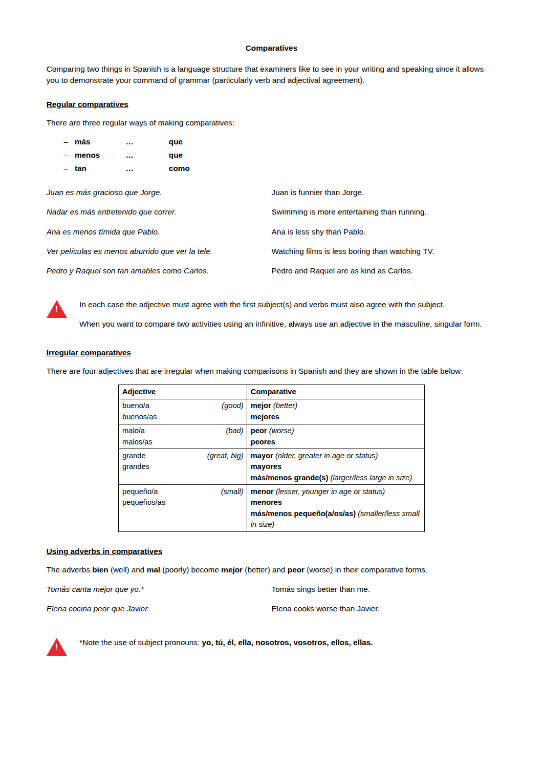Comparatives
Comparing two things in Spanish is a language structure that examiners like to see in your writing and speaking since it allows you to demonstrate your command of grammar (particularly verb and adjectival agreement).
Regular comparatives
There are three regular ways of making comparatives:
más…que
menos…que
tan…como
| Juan es más gracioso que Jorge. | Juan is funnier than Jorge. |
| Nadar es más entretenido que correr. | Swimming is more entertaining than running. |
| Ana es menos tímida que Pablo. | Ana is less shy than Pablo. |
| Ver películas es menos aburrido que ver la tele. | Watching films is less boring than watching TV. |
| Pedro y Raquel son tan amables como Carlos. | Pedro and Raquel are as kind as Carlos. |
!
In each case the adjective must agree with the first subject(s) and verbs must also agree with the subject.
When you want to compare two activities using an infinitive, always use an adjective in the masculine, singular form.
Irregular comparatives
There are four adjectives that are irregular when making comparisons in Spanish and they are shown in the table below:
| Adjective | Comparative |
| --- | --- |
| bueno/a (good) buenos/as | mejor (better) mejores |
| malo/a (bad) malos/as | peor (worse) peores |
| grande (great, big) grandes | mayor (older, greater in age or status) mayores más/menos grande(s) (larger/less large in size) |
| pequeño/a (small) pequeños/as | menor (lesser, younger in age or status) menores más/menos pequeño(a/os/as) (smaller/less small in size) |
Using adverbs in comparatives
The adverbs bien (well) and mal (poorly) become mejor (better) and peor (worse) in their comparative forms.
| Tomás canta mejor que yo.* | Tomás sings better than me. |
| Elena cocina peor que Javier. | Elena cooks worse than Javier. |
!
*Note the use of subject pronouns: yo, tú, él, ella, nosotros, vosotros, ellos, ellas.